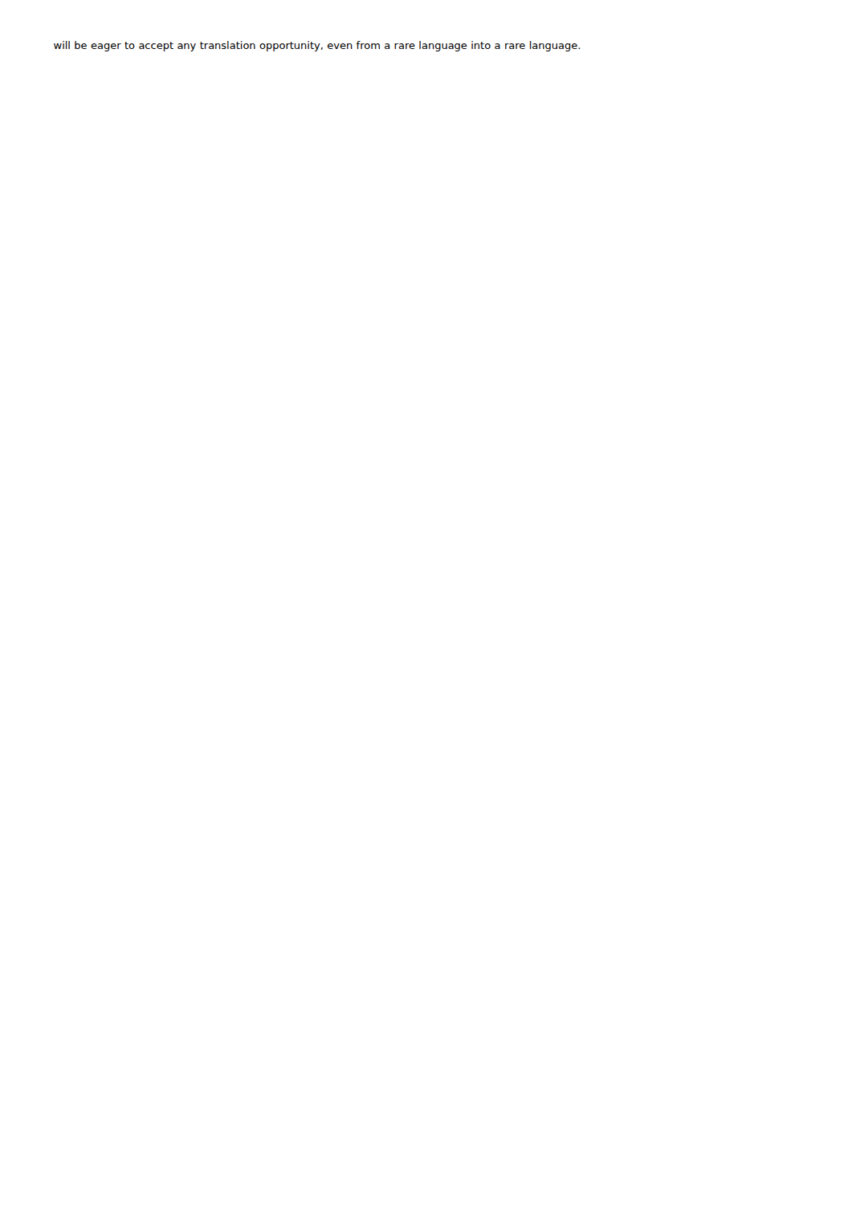will be eager to accept any translation opportunity, even from a rare language into a rare language.